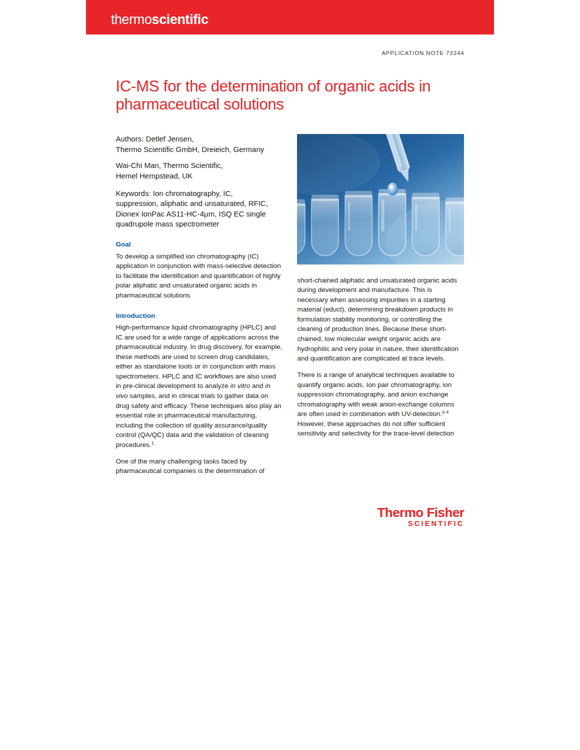thermoscientific
APPLICATION NOTE 73344
IC-MS for the determination of organic acids in
pharmaceutical solutions
Authors: Detlef Jensen,
Thermo Scientific GmbH, Dreieich, Germany
Wai-Chi Man, Thermo Scientific,
Hemel Hempstead, UK
Keywords: Ion chromatography, IC,
suppression, aliphatic and unsaturated, RFIC,
Dionex IonPac AS11-HC-4µm, ISQ EC single
quadrupole mass spectrometer
Goal
To develop a simplified ion chromatography (IC) application in conjunction with mass-selective detection to facilitate the identification and quantification of highly polar aliphatic and unsaturated organic acids in pharmaceutical solutions
Introduction
High-performance liquid chromatography (HPLC) and IC are used for a wide range of applications across the pharmaceutical industry. In drug discovery, for example, these methods are used to screen drug candidates, either as standalone tools or in conjunction with mass spectrometers. HPLC and IC workflows are also used in pre-clinical development to analyze in vitro and in vivo samples, and in clinical trials to gather data on drug safety and efficacy. These techniques also play an essential role in pharmaceutical manufacturing, including the collection of quality assurance/quality control (QA/QC) data and the validation of cleaning procedures.1
One of the many challenging tasks faced by pharmaceutical companies is the determination of
short-chained aliphatic and unsaturated organic acids during development and manufacture. This is necessary when assessing impurities in a starting material (educt), determining breakdown products in formulation stability monitoring, or controlling the cleaning of production lines. Because these short-chained, low molecular weight organic acids are hydrophilic and very polar in nature, their identification and quantification are complicated at trace levels.
There is a range of analytical techniques available to quantify organic acids. Ion pair chromatography, ion suppression chromatography, and anion exchange chromatography with weak anion-exchange columns are often used in combination with UV-detection.2-4 However, these approaches do not offer sufficient sensitivity and selectivity for the trace-level detection
Thermo FisherSCIENTIFIC